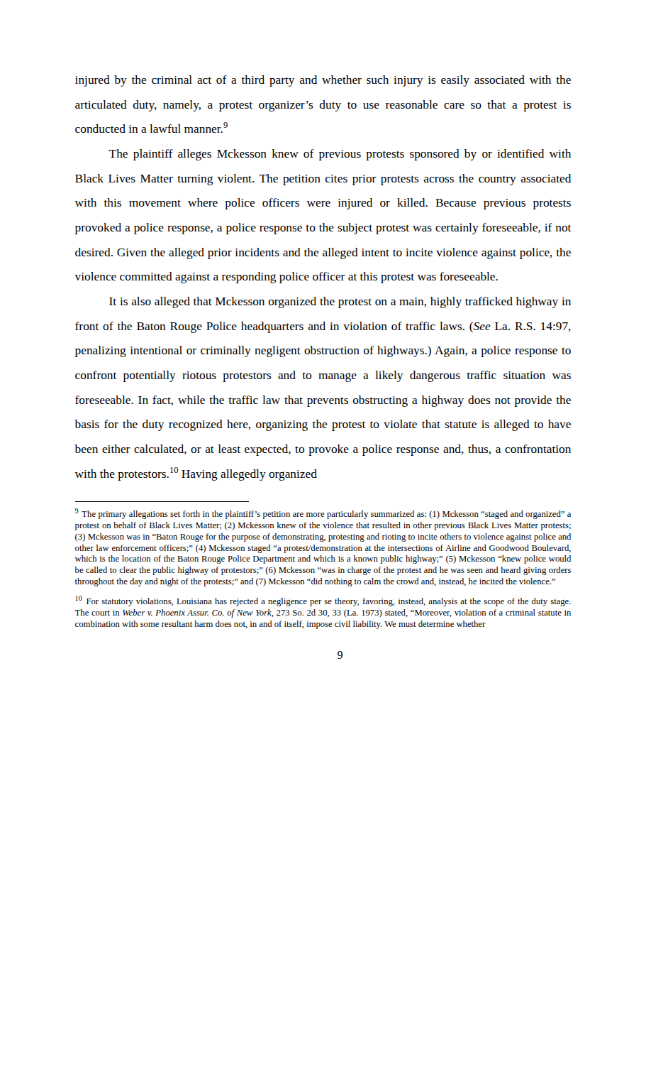injured by the criminal act of a third party and whether such injury is easily associated with the articulated duty, namely, a protest organizer’s duty to use reasonable care so that a protest is conducted in a lawful manner.9
The plaintiff alleges Mckesson knew of previous protests sponsored by or identified with Black Lives Matter turning violent. The petition cites prior protests across the country associated with this movement where police officers were injured or killed. Because previous protests provoked a police response, a police response to the subject protest was certainly foreseeable, if not desired. Given the alleged prior incidents and the alleged intent to incite violence against police, the violence committed against a responding police officer at this protest was foreseeable.
It is also alleged that Mckesson organized the protest on a main, highly trafficked highway in front of the Baton Rouge Police headquarters and in violation of traffic laws. (See La. R.S. 14:97, penalizing intentional or criminally negligent obstruction of highways.) Again, a police response to confront potentially riotous protestors and to manage a likely dangerous traffic situation was foreseeable. In fact, while the traffic law that prevents obstructing a highway does not provide the basis for the duty recognized here, organizing the protest to violate that statute is alleged to have been either calculated, or at least expected, to provoke a police response and, thus, a confrontation with the protestors.10 Having allegedly organized
9 The primary allegations set forth in the plaintiff’s petition are more particularly summarized as: (1) Mckesson “staged and organized” a protest on behalf of Black Lives Matter; (2) Mckesson knew of the violence that resulted in other previous Black Lives Matter protests; (3) Mckesson was in “Baton Rouge for the purpose of demonstrating, protesting and rioting to incite others to violence against police and other law enforcement officers;” (4) Mckesson staged “a protest/demonstration at the intersections of Airline and Goodwood Boulevard, which is the location of the Baton Rouge Police Department and which is a known public highway;” (5) Mckesson “knew police would be called to clear the public highway of protestors;” (6) Mckesson “was in charge of the protest and he was seen and heard giving orders throughout the day and night of the protests;” and (7) Mckesson “did nothing to calm the crowd and, instead, he incited the violence.”
10 For statutory violations, Louisiana has rejected a negligence per se theory, favoring, instead, analysis at the scope of the duty stage. The court in Weber v. Phoenix Assur. Co. of New York, 273 So. 2d 30, 33 (La. 1973) stated, “Moreover, violation of a criminal statute in combination with some resultant harm does not, in and of itself, impose civil liability. We must determine whether
9